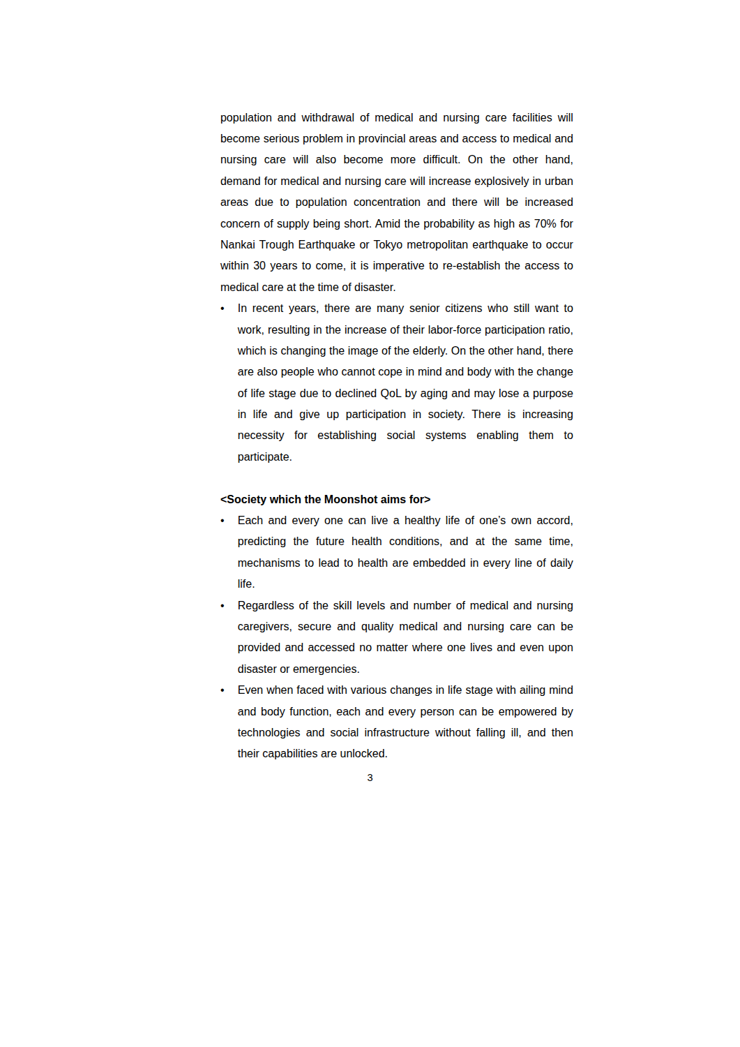population and withdrawal of medical and nursing care facilities will become serious problem in provincial areas and access to medical and nursing care will also become more difficult. On the other hand, demand for medical and nursing care will increase explosively in urban areas due to population concentration and there will be increased concern of supply being short. Amid the probability as high as 70% for Nankai Trough Earthquake or Tokyo metropolitan earthquake to occur within 30 years to come, it is imperative to re-establish the access to medical care at the time of disaster.
In recent years, there are many senior citizens who still want to work, resulting in the increase of their labor-force participation ratio, which is changing the image of the elderly. On the other hand, there are also people who cannot cope in mind and body with the change of life stage due to declined QoL by aging and may lose a purpose in life and give up participation in society. There is increasing necessity for establishing social systems enabling them to participate.
<Society which the Moonshot aims for>
Each and every one can live a healthy life of one’s own accord, predicting the future health conditions, and at the same time, mechanisms to lead to health are embedded in every line of daily life.
Regardless of the skill levels and number of medical and nursing caregivers, secure and quality medical and nursing care can be provided and accessed no matter where one lives and even upon disaster or emergencies.
Even when faced with various changes in life stage with ailing mind and body function, each and every person can be empowered by technologies and social infrastructure without falling ill, and then their capabilities are unlocked.
3